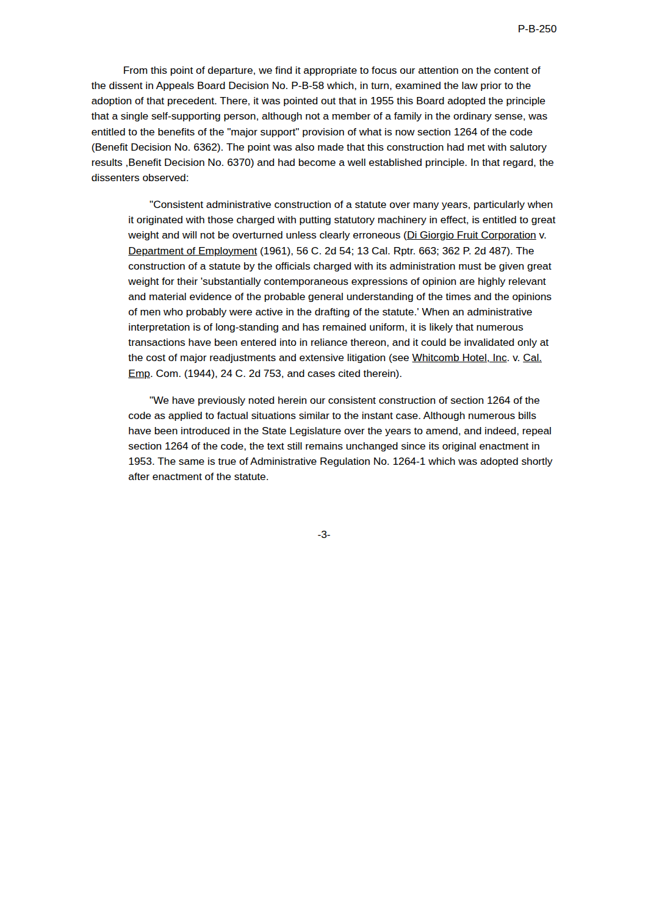P-B-250
From this point of departure, we find it appropriate to focus our attention on the content of the dissent in Appeals Board Decision No. P-B-58 which, in turn, examined the law prior to the adoption of that precedent. There, it was pointed out that in 1955 this Board adopted the principle that a single self-supporting person, although not a member of a family in the ordinary sense, was entitled to the benefits of the "major support" provision of what is now section 1264 of the code (Benefit Decision No. 6362). The point was also made that this construction had met with salutory results ,Benefit Decision No. 6370) and had become a well established principle. In that regard, the dissenters observed:
"Consistent administrative construction of a statute over many years, particularly when it originated with those charged with putting statutory machinery in effect, is entitled to great weight and will not be overturned unless clearly erroneous (Di Giorgio Fruit Corporation v. Department of Employment (1961), 56 C. 2d 54; 13 Cal. Rptr. 663; 362 P. 2d 487). The construction of a statute by the officials charged with its administration must be given great weight for their 'substantially contemporaneous expressions of opinion are highly relevant and material evidence of the probable general understanding of the times and the opinions of men who probably were active in the drafting of the statute.' When an administrative interpretation is of long-standing and has remained uniform, it is likely that numerous transactions have been entered into in reliance thereon, and it could be invalidated only at the cost of major readjustments and extensive litigation (see Whitcomb Hotel, Inc. v. Cal. Emp. Com. (1944), 24 C. 2d 753, and cases cited therein).
"We have previously noted herein our consistent construction of section 1264 of the code as applied to factual situations similar to the instant case. Although numerous bills have been introduced in the State Legislature over the years to amend, and indeed, repeal section 1264 of the code, the text still remains unchanged since its original enactment in 1953. The same is true of Administrative Regulation No. 1264-1 which was adopted shortly after enactment of the statute.
-3-